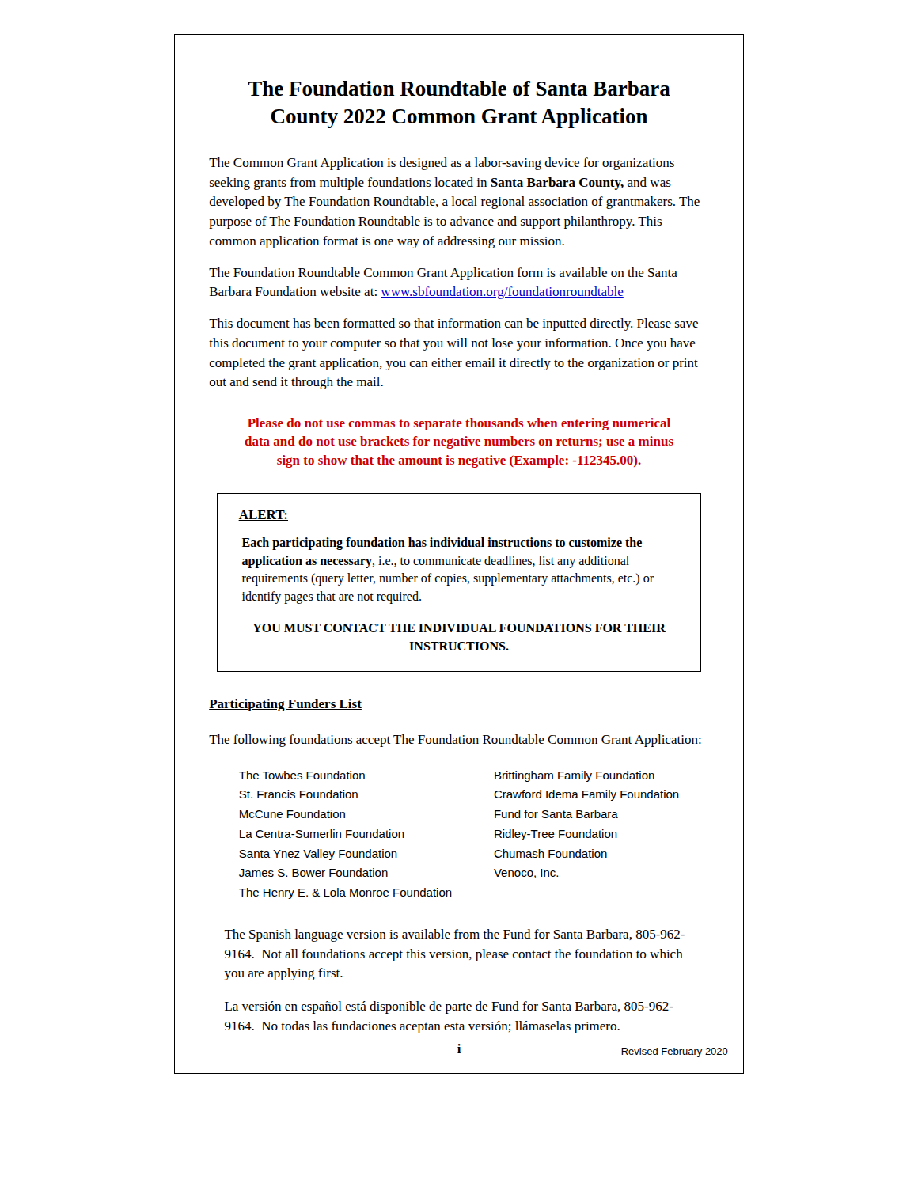The Foundation Roundtable of Santa Barbara County 2022 Common Grant Application
The Common Grant Application is designed as a labor-saving device for organizations seeking grants from multiple foundations located in Santa Barbara County, and was developed by The Foundation Roundtable, a local regional association of grantmakers. The purpose of The Foundation Roundtable is to advance and support philanthropy. This common application format is one way of addressing our mission.
The Foundation Roundtable Common Grant Application form is available on the Santa Barbara Foundation website at: www.sbfoundation.org/foundationroundtable
This document has been formatted so that information can be inputted directly. Please save this document to your computer so that you will not lose your information. Once you have completed the grant application, you can either email it directly to the organization or print out and send it through the mail.
Please do not use commas to separate thousands when entering numerical data and do not use brackets for negative numbers on returns; use a minus sign to show that the amount is negative (Example: -112345.00).
ALERT:
Each participating foundation has individual instructions to customize the application as necessary, i.e., to communicate deadlines, list any additional requirements (query letter, number of copies, supplementary attachments, etc.) or identify pages that are not required.
YOU MUST CONTACT THE INDIVIDUAL FOUNDATIONS FOR THEIR INSTRUCTIONS.
Participating Funders List
The following foundations accept The Foundation Roundtable Common Grant Application:
| The Towbes Foundation | Brittingham Family Foundation |
| St. Francis Foundation | Crawford Idema Family Foundation |
| McCune Foundation | Fund for Santa Barbara |
| La Centra-Sumerlin Foundation | Ridley-Tree Foundation |
| Santa Ynez Valley Foundation | Chumash Foundation |
| James S. Bower Foundation | Venoco, Inc. |
| The Henry E. & Lola Monroe Foundation | |
The Spanish language version is available from the Fund for Santa Barbara, 805-962-9164. Not all foundations accept this version, please contact the foundation to which you are applying first.
La versión en español está disponible de parte de Fund for Santa Barbara, 805-962-9164. No todas las fundaciones aceptan esta versión; llámaselas primero.
i
Revised February 2020